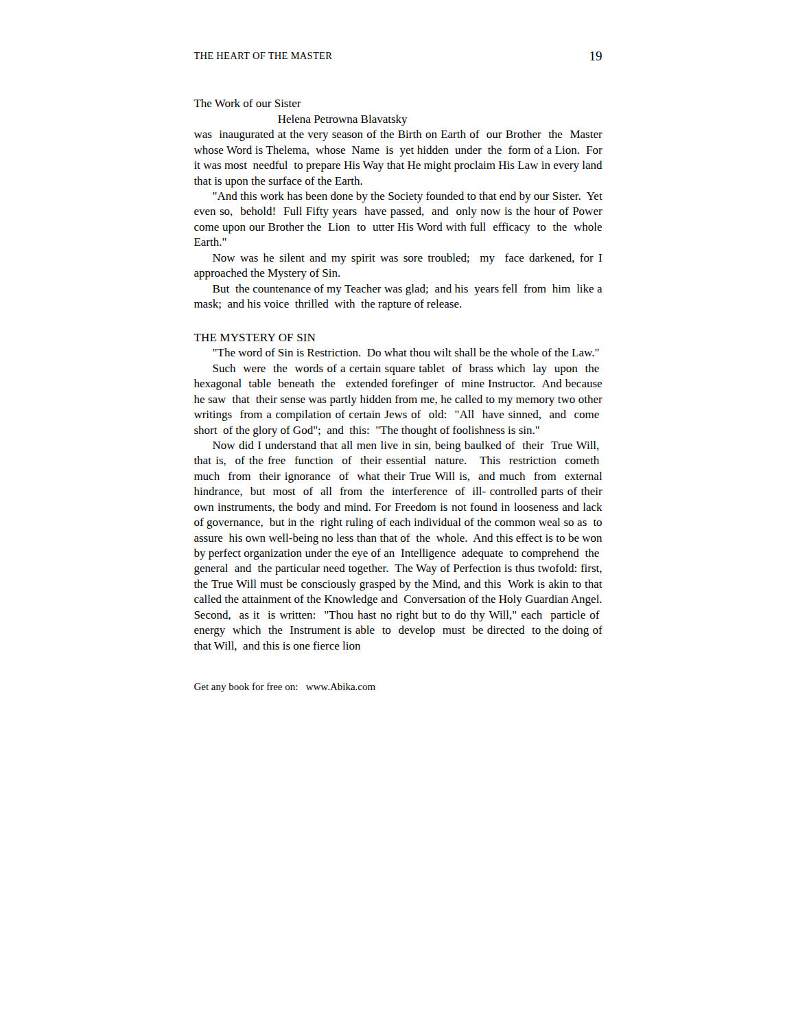THE HEART OF THE MASTER
19
The Work of our Sister
Helena Petrowna Blavatsky
was inaugurated at the very season of the Birth on Earth of our Brother the Master whose Word is Thelema, whose Name is yet hidden under the form of a Lion. For it was most needful to prepare His Way that He might proclaim His Law in every land that is upon the surface of the Earth.
"And this work has been done by the Society founded to that end by our Sister. Yet even so, behold! Full Fifty years have passed, and only now is the hour of Power come upon our Brother the Lion to utter His Word with full efficacy to the whole Earth."
Now was he silent and my spirit was sore troubled; my face darkened, for I approached the Mystery of Sin.
But the countenance of my Teacher was glad; and his years fell from him like a mask; and his voice thrilled with the rapture of release.
The Mystery of Sin
"The word of Sin is Restriction. Do what thou wilt shall be the whole of the Law."
Such were the words of a certain square tablet of brass which lay upon the hexagonal table beneath the extended forefinger of mine Instructor. And because he saw that their sense was partly hidden from me, he called to my memory two other writings from a compilation of certain Jews of old: "All have sinned, and come short of the glory of God"; and this: "The thought of foolishness is sin."
Now did I understand that all men live in sin, being baulked of their True Will, that is, of the free function of their essential nature. This restriction cometh much from their ignorance of what their True Will is, and much from external hindrance, but most of all from the interference of ill- controlled parts of their own instruments, the body and mind. For Freedom is not found in looseness and lack of governance, but in the right ruling of each individual of the common weal so as to assure his own well-being no less than that of the whole. And this effect is to be won by perfect organization under the eye of an Intelligence adequate to comprehend the general and the particular need together. The Way of Perfection is thus twofold: first, the True Will must be consciously grasped by the Mind, and this Work is akin to that called the attainment of the Knowledge and Conversation of the Holy Guardian Angel. Second, as it is written: "Thou hast no right but to do thy Will," each particle of energy which the Instrument is able to develop must be directed to the doing of that Will, and this is one fierce lion
Get any book for free on: www.Abika.com